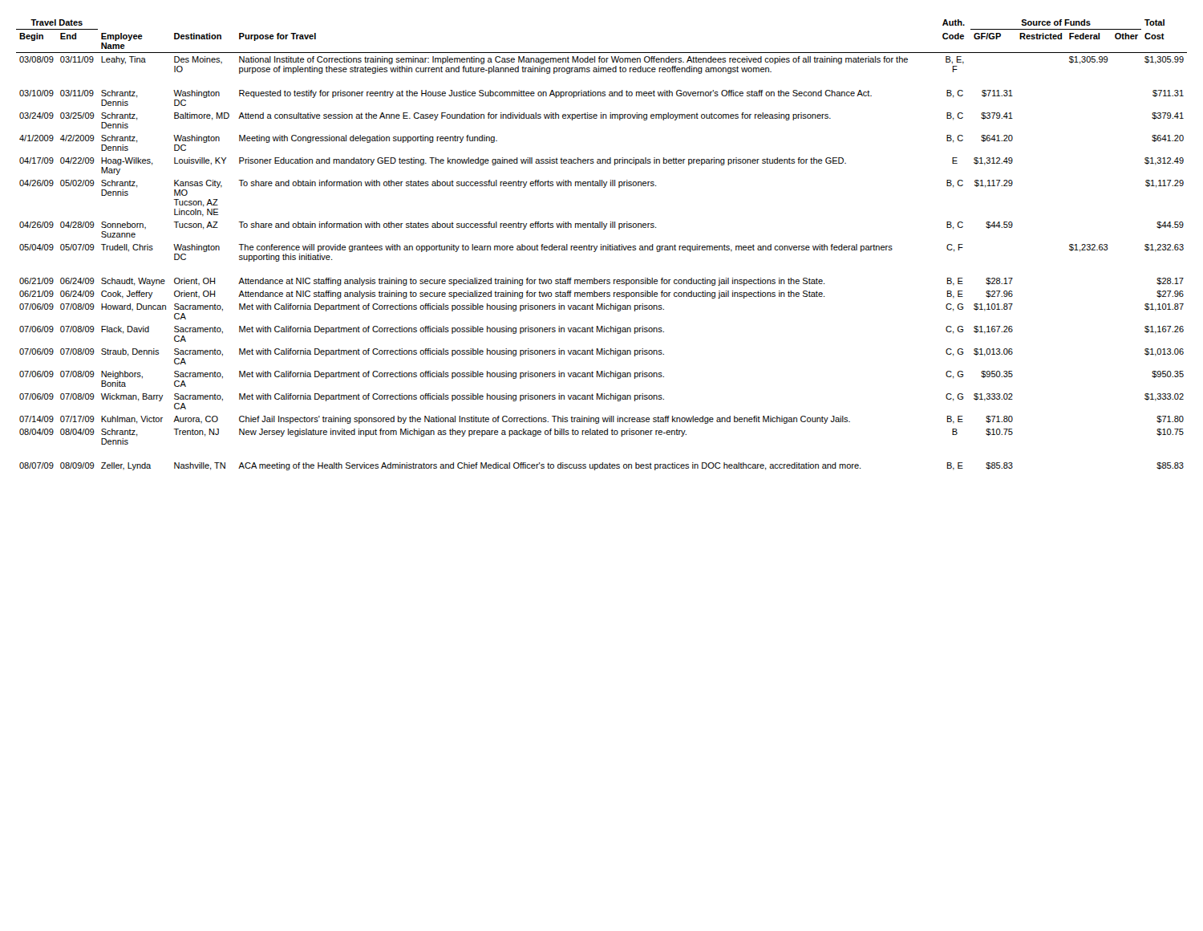| Travel Dates | | | | Auth. | Source of Funds | Total |
| --- | --- | --- | --- | --- | --- | --- |
| Begin | End | Employee Name | Destination | Purpose for Travel | Code | GF/GP | Restricted | Federal | Other | Cost |
| 03/08/09 | 03/11/09 | Leahy, Tina | Des Moines, IO | National Institute of Corrections training seminar: Implementing a Case Management Model for Women Offenders. Attendees received copies of all training materials for the purpose of implenting these strategies within current and future-planned training programs aimed to reduce reoffending amongst women. | B, E, F | | | $1,305.99 | | $1,305.99 |
| 03/10/09 | 03/11/09 | Schrantz, Dennis | Washington DC | Requested to testify for prisoner reentry at the House Justice Subcommittee on Appropriations and to meet with Governor's Office staff on the Second Chance Act. | B, C | $711.31 | | | | $711.31 |
| 03/24/09 | 03/25/09 | Schrantz, Dennis | Baltimore, MD | Attend a consultative session at the Anne E. Casey Foundation for individuals with expertise in improving employment outcomes for releasing prisoners. | B, C | $379.41 | | | | $379.41 |
| 4/1/2009 | 4/2/2009 | Schrantz, Dennis | Washington DC | Meeting with Congressional delegation supporting reentry funding. | B, C | $641.20 | | | | $641.20 |
| 04/17/09 | 04/22/09 | Hoag-Wilkes, Mary | Louisville, KY | Prisoner Education and mandatory GED testing. The knowledge gained will assist teachers and principals in better preparing prisoner students for the GED. | E | $1,312.49 | | | | $1,312.49 |
| 04/26/09 | 05/02/09 | Schrantz, Dennis | Kansas City, MO Tucson, AZ Lincoln, NE | To share and obtain information with other states about successful reentry efforts with mentally ill prisoners. | B, C | $1,117.29 | | | | $1,117.29 |
| 04/26/09 | 04/28/09 | Sonneborn, Suzanne | Tucson, AZ | To share and obtain information with other states about successful reentry efforts with mentally ill prisoners. | B, C | $44.59 | | | | $44.59 |
| 05/04/09 | 05/07/09 | Trudell, Chris | Washington DC | The conference will provide grantees with an opportunity to learn more about federal reentry initiatives and grant requirements, meet and converse with federal partners supporting this initiative. | C, F | | | $1,232.63 | | $1,232.63 |
| 06/21/09 | 06/24/09 | Schaudt, Wayne | Orient, OH | Attendance at NIC staffing analysis training to secure specialized training for two staff members responsible for conducting jail inspections in the State. | B, E | $28.17 | | | | $28.17 |
| 06/21/09 | 06/24/09 | Cook, Jeffery | Orient, OH | Attendance at NIC staffing analysis training to secure specialized training for two staff members responsible for conducting jail inspections in the State. | B, E | $27.96 | | | | $27.96 |
| 07/06/09 | 07/08/09 | Howard, Duncan | Sacramento, CA | Met with California Department of Corrections officials possible housing prisoners in vacant Michigan prisons. | C, G | $1,101.87 | | | | $1,101.87 |
| 07/06/09 | 07/08/09 | Flack, David | Sacramento, CA | Met with California Department of Corrections officials possible housing prisoners in vacant Michigan prisons. | C, G | $1,167.26 | | | | $1,167.26 |
| 07/06/09 | 07/08/09 | Straub, Dennis | Sacramento, CA | Met with California Department of Corrections officials possible housing prisoners in vacant Michigan prisons. | C, G | $1,013.06 | | | | $1,013.06 |
| 07/06/09 | 07/08/09 | Neighbors, Bonita | Sacramento, CA | Met with California Department of Corrections officials possible housing prisoners in vacant Michigan prisons. | C, G | $950.35 | | | | $950.35 |
| 07/06/09 | 07/08/09 | Wickman, Barry | Sacramento, CA | Met with California Department of Corrections officials possible housing prisoners in vacant Michigan prisons. | C, G | $1,333.02 | | | | $1,333.02 |
| 07/14/09 | 07/17/09 | Kuhlman, Victor | Aurora, CO | Chief Jail Inspectors' training sponsored by the National Institute of Corrections. This training will increase staff knowledge and benefit Michigan County Jails. | B, E | $71.80 | | | | $71.80 |
| 08/04/09 | 08/04/09 | Schrantz, Dennis | Trenton, NJ | New Jersey legislature invited input from Michigan as they prepare a package of bills to related to prisoner re-entry. | B | $10.75 | | | | $10.75 |
| 08/07/09 | 08/09/09 | Zeller, Lynda | Nashville, TN | ACA meeting of the Health Services Administrators and Chief Medical Officer's to discuss updates on best practices in DOC healthcare, accreditation and more. | B, E | $85.83 | | | | $85.83 |